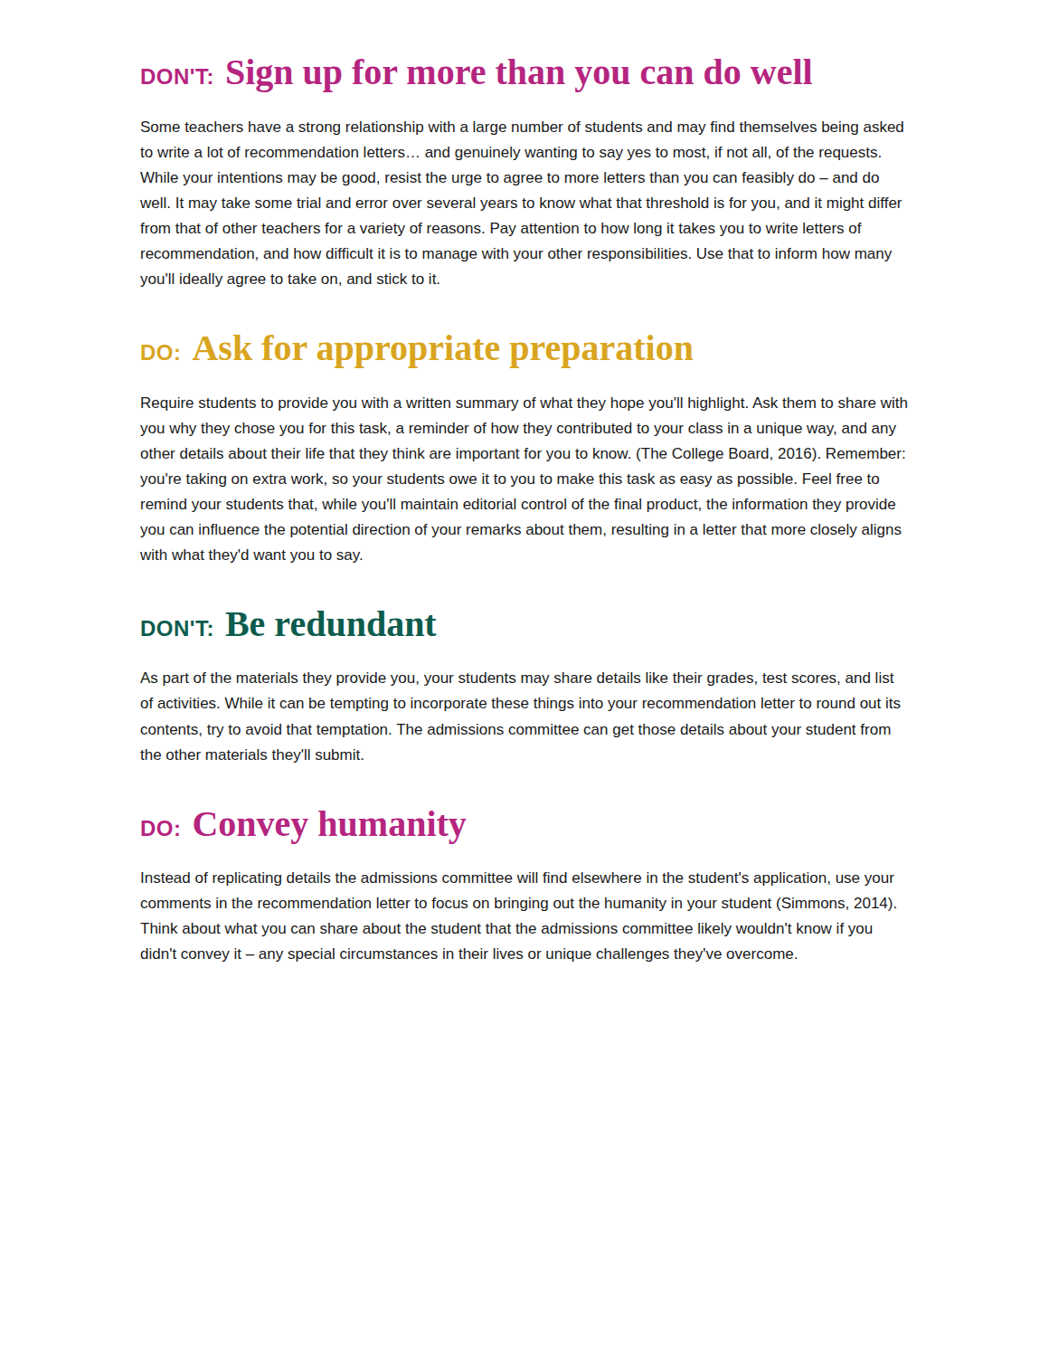Don't: Sign up for more than you can do well
Some teachers have a strong relationship with a large number of students and may find themselves being asked to write a lot of recommendation letters… and genuinely wanting to say yes to most, if not all, of the requests. While your intentions may be good, resist the urge to agree to more letters than you can feasibly do – and do well. It may take some trial and error over several years to know what that threshold is for you, and it might differ from that of other teachers for a variety of reasons. Pay attention to how long it takes you to write letters of recommendation, and how difficult it is to manage with your other responsibilities. Use that to inform how many you'll ideally agree to take on, and stick to it.
Do: Ask for appropriate preparation
Require students to provide you with a written summary of what they hope you'll highlight. Ask them to share with you why they chose you for this task, a reminder of how they contributed to your class in a unique way, and any other details about their life that they think are important for you to know. (The College Board, 2016). Remember: you're taking on extra work, so your students owe it to you to make this task as easy as possible. Feel free to remind your students that, while you'll maintain editorial control of the final product, the information they provide you can influence the potential direction of your remarks about them, resulting in a letter that more closely aligns with what they'd want you to say.
Don't: Be redundant
As part of the materials they provide you, your students may share details like their grades, test scores, and list of activities. While it can be tempting to incorporate these things into your recommendation letter to round out its contents, try to avoid that temptation. The admissions committee can get those details about your student from the other materials they'll submit.
Do: Convey humanity
Instead of replicating details the admissions committee will find elsewhere in the student's application, use your comments in the recommendation letter to focus on bringing out the humanity in your student (Simmons, 2014). Think about what you can share about the student that the admissions committee likely wouldn't know if you didn't convey it – any special circumstances in their lives or unique challenges they've overcome.